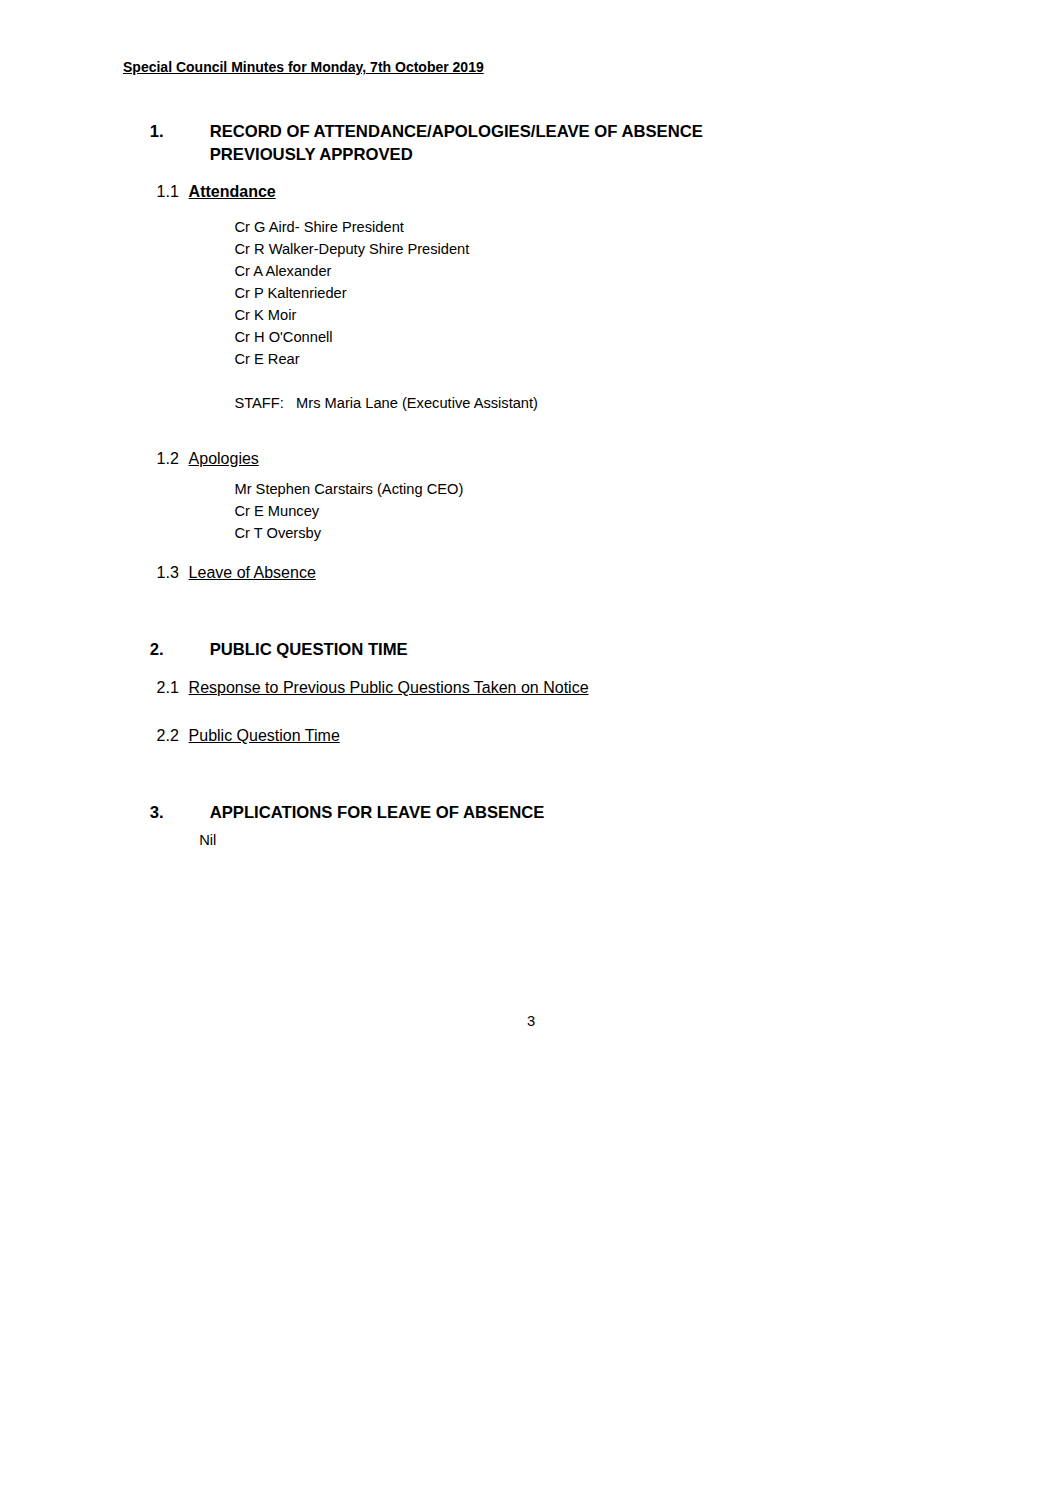Special Council Minutes for Monday, 7th October 2019
1. RECORD OF ATTENDANCE/APOLOGIES/LEAVE OF ABSENCE
PREVIOUSLY APPROVED
1.1 Attendance
Cr G Aird- Shire President
Cr R Walker-Deputy Shire President
Cr A Alexander
Cr P Kaltenrieder
Cr K Moir
Cr H O'Connell
Cr E Rear
STAFF: Mrs Maria Lane (Executive Assistant)
1.2 Apologies
Mr Stephen Carstairs (Acting CEO)
Cr E Muncey
Cr T Oversby
1.3 Leave of Absence
2. PUBLIC QUESTION TIME
2.1 Response to Previous Public Questions Taken on Notice
2.2 Public Question Time
3. APPLICATIONS FOR LEAVE OF ABSENCE
Nil
3